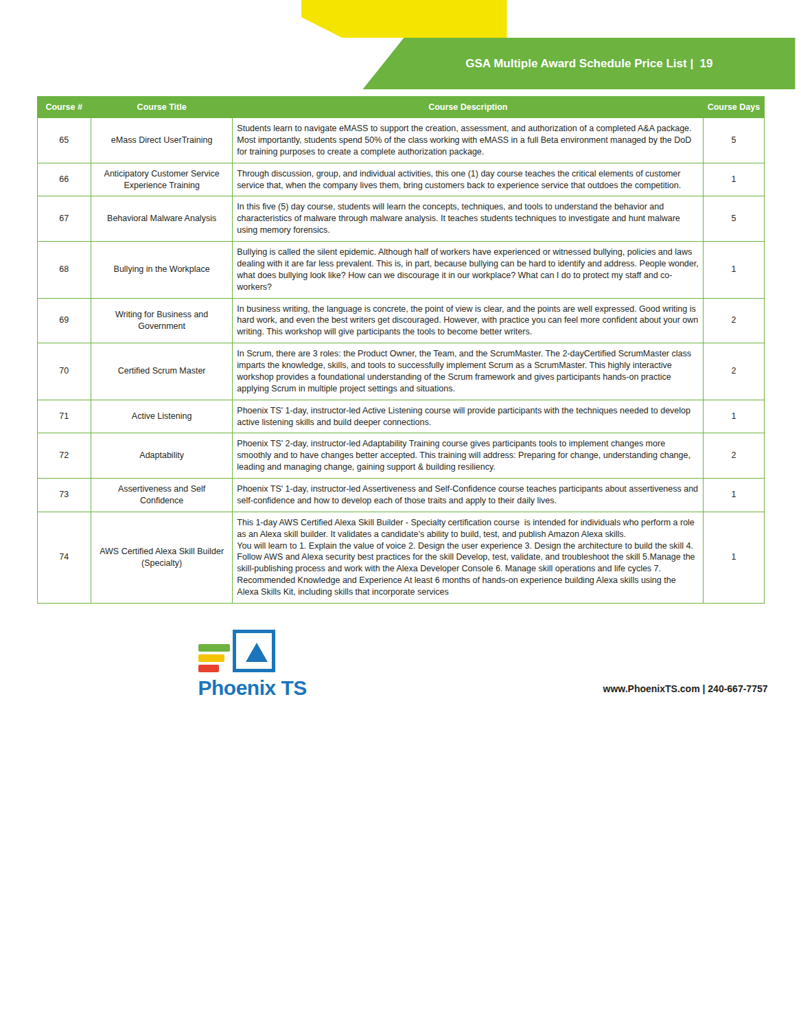GSA Multiple Award Schedule Price List | 19
| Course # | Course Title | Course Description | Course Days |
| --- | --- | --- | --- |
| 65 | eMass Direct UserTraining | Students learn to navigate eMASS to support the creation, assessment, and authorization of a completed A&A package. Most importantly, students spend 50% of the class working with eMASS in a full Beta environment managed by the DoD for training purposes to create a complete authorization package. | 5 |
| 66 | Anticipatory Customer Service Experience Training | Through discussion, group, and individual activities, this one (1) day course teaches the critical elements of customer service that, when the company lives them, bring customers back to experience service that outdoes the competition. | 1 |
| 67 | Behavioral Malware Analysis | In this five (5) day course, students will learn the concepts, techniques, and tools to understand the behavior and characteristics of malware through malware analysis. It teaches students techniques to investigate and hunt malware using memory forensics. | 5 |
| 68 | Bullying in the Workplace | Bullying is called the silent epidemic. Although half of workers have experienced or witnessed bullying, policies and laws dealing with it are far less prevalent. This is, in part, because bullying can be hard to identify and address. People wonder, what does bullying look like? How can we discourage it in our workplace? What can I do to protect my staff and co-workers? | 1 |
| 69 | Writing for Business and Government | In business writing, the language is concrete, the point of view is clear, and the points are well expressed. Good writing is hard work, and even the best writers get discouraged. However, with practice you can feel more confident about your own writing. This workshop will give participants the tools to become better writers. | 2 |
| 70 | Certified Scrum Master | In Scrum, there are 3 roles: the Product Owner, the Team, and the ScrumMaster. The 2-dayCertified ScrumMaster class imparts the knowledge, skills, and tools to successfully implement Scrum as a ScrumMaster. This highly interactive workshop provides a foundational understanding of the Scrum framework and gives participants hands-on practice applying Scrum in multiple project settings and situations. | 2 |
| 71 | Active Listening | Phoenix TS' 1-day, instructor-led Active Listening course will provide participants with the techniques needed to develop active listening skills and build deeper connections. | 1 |
| 72 | Adaptability | Phoenix TS' 2-day, instructor-led Adaptability Training course gives participants tools to implement changes more smoothly and to have changes better accepted. This training will address: Preparing for change, understanding change, leading and managing change, gaining support & building resiliency. | 2 |
| 73 | Assertiveness and Self Confidence | Phoenix TS' 1-day, instructor-led Assertiveness and Self-Confidence course teaches participants about assertiveness and self-confidence and how to develop each of those traits and apply to their daily lives. | 1 |
| 74 | AWS Certified Alexa Skill Builder (Specialty) | This 1-day AWS Certified Alexa Skill Builder - Specialty certification course is intended for individuals who perform a role as an Alexa skill builder. It validates a candidate’s ability to build, test, and publish Amazon Alexa skills. You will learn to 1. Explain the value of voice 2. Design the user experience 3. Design the architecture to build the skill 4. Follow AWS and Alexa security best practices for the skill Develop, test, validate, and troubleshoot the skill 5.Manage the skill-publishing process and work with the Alexa Developer Console 6. Manage skill operations and life cycles 7. Recommended Knowledge and Experience At least 6 months of hands-on experience building Alexa skills using the Alexa Skills Kit, including skills that incorporate services | 1 |
Phoenix TS
www.PhoenixTS.com | 240-667-7757